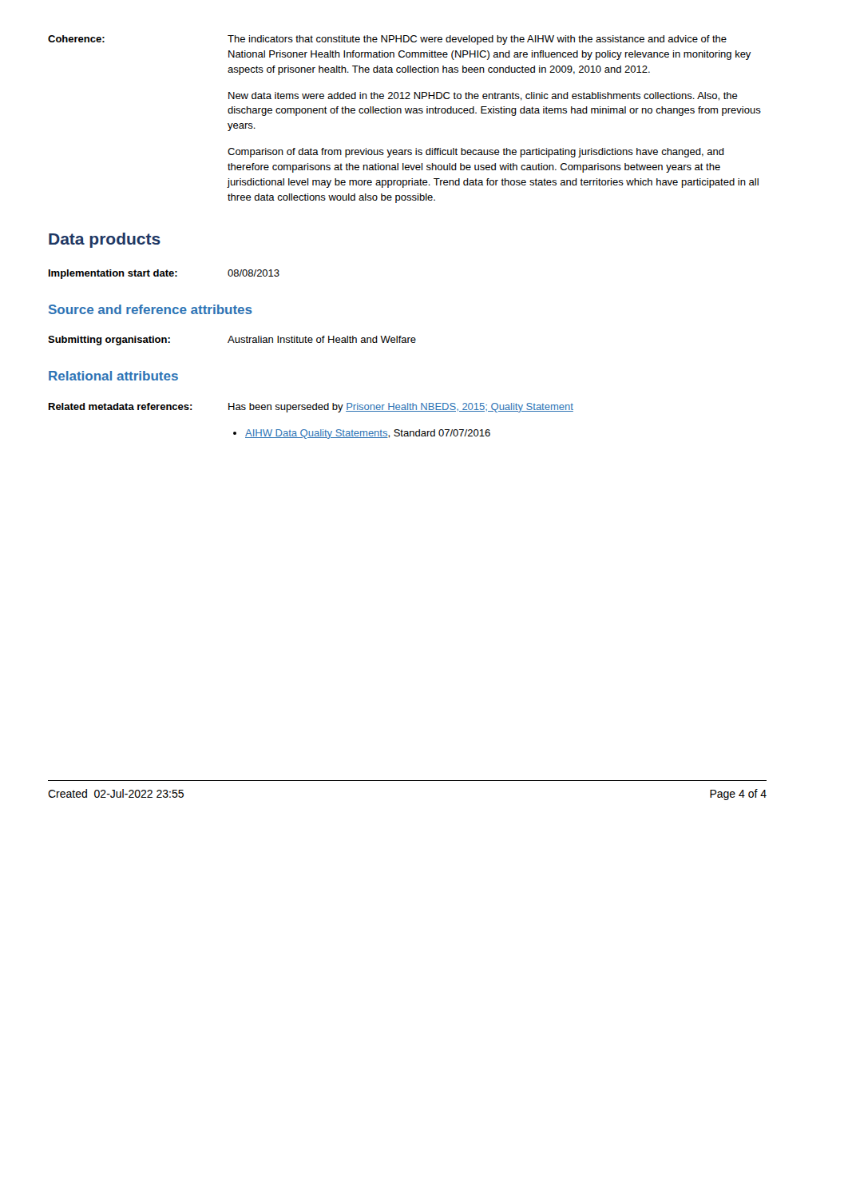Coherence:
The indicators that constitute the NPHDC were developed by the AIHW with the assistance and advice of the National Prisoner Health Information Committee (NPHIC) and are influenced by policy relevance in monitoring key aspects of prisoner health. The data collection has been conducted in 2009, 2010 and 2012.
New data items were added in the 2012 NPHDC to the entrants, clinic and establishments collections. Also, the discharge component of the collection was introduced. Existing data items had minimal or no changes from previous years.
Comparison of data from previous years is difficult because the participating jurisdictions have changed, and therefore comparisons at the national level should be used with caution. Comparisons between years at the jurisdictional level may be more appropriate. Trend data for those states and territories which have participated in all three data collections would also be possible.
Data products
Implementation start date:
08/08/2013
Source and reference attributes
Submitting organisation:
Australian Institute of Health and Welfare
Relational attributes
Related metadata references:
Has been superseded by Prisoner Health NBEDS, 2015; Quality Statement
AIHW Data Quality Statements, Standard 07/07/2016
Created 02-Jul-2022 23:55
Page 4 of 4